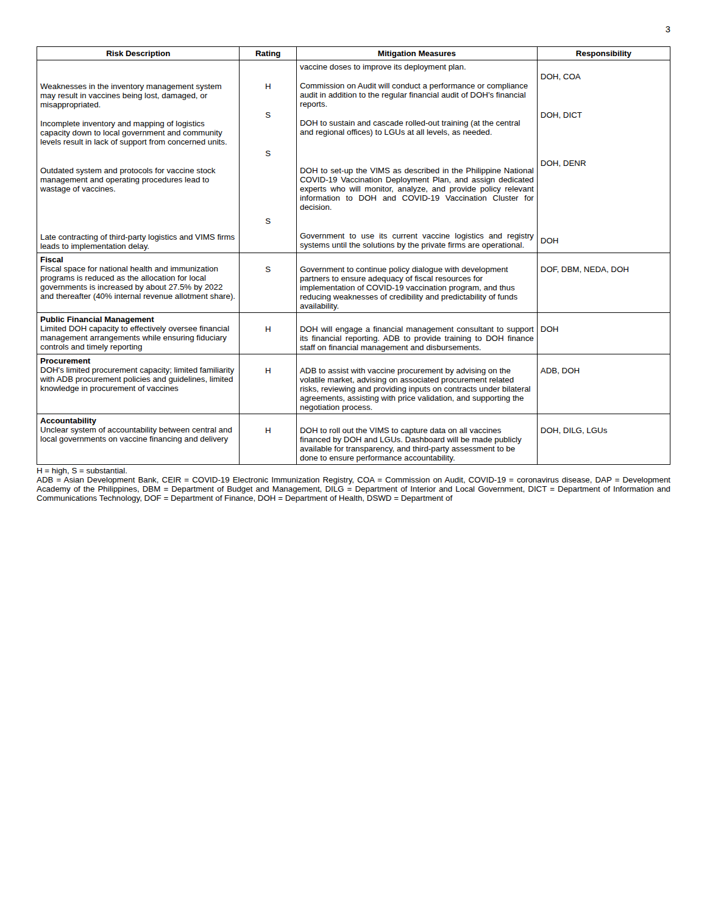3
| Risk Description | Rating | Mitigation Measures | Responsibility |
| --- | --- | --- | --- |
| Weaknesses in the inventory management system may result in vaccines being lost, damaged, or misappropriated. Incomplete inventory and mapping of logistics capacity down to local government and community levels result in lack of support from concerned units. Outdated system and protocols for vaccine stock management and operating procedures lead to wastage of vaccines. Late contracting of third-party logistics and VIMS firms leads to implementation delay. | H S S S | vaccine doses to improve its deployment plan. Commission on Audit will conduct a performance or compliance audit in addition to the regular financial audit of DOH's financial reports. DOH to sustain and cascade rolled-out training (at the central and regional offices) to LGUs at all levels, as needed. DOH to set-up the VIMS as described in the Philippine National COVID-19 Vaccination Deployment Plan, and assign dedicated experts who will monitor, analyze, and provide policy relevant information to DOH and COVID-19 Vaccination Cluster for decision. Government to use its current vaccine logistics and registry systems until the solutions by the private firms are operational. | DOH, COA DOH, DICT DOH, DENR DOH |
| Fiscal Fiscal space for national health and immunization programs is reduced as the allocation for local governments is increased by about 27.5% by 2022 and thereafter (40% internal revenue allotment share). | S | Government to continue policy dialogue with development partners to ensure adequacy of fiscal resources for implementation of COVID-19 vaccination program, and thus reducing weaknesses of credibility and predictability of funds availability. | DOF, DBM, NEDA, DOH |
| Public Financial Management Limited DOH capacity to effectively oversee financial management arrangements while ensuring fiduciary controls and timely reporting | H | DOH will engage a financial management consultant to support its financial reporting. ADB to provide training to DOH finance staff on financial management and disbursements. | DOH |
| Procurement DOH's limited procurement capacity; limited familiarity with ADB procurement policies and guidelines, limited knowledge in procurement of vaccines | H | ADB to assist with vaccine procurement by advising on the volatile market, advising on associated procurement related risks, reviewing and providing inputs on contracts under bilateral agreements, assisting with price validation, and supporting the negotiation process. | ADB, DOH |
| Accountability Unclear system of accountability between central and local governments on vaccine financing and delivery | H | DOH to roll out the VIMS to capture data on all vaccines financed by DOH and LGUs. Dashboard will be made publicly available for transparency, and third-party assessment to be done to ensure performance accountability. | DOH, DILG, LGUs |
H = high, S = substantial.
ADB = Asian Development Bank, CEIR = COVID-19 Electronic Immunization Registry, COA = Commission on Audit, COVID-19 = coronavirus disease, DAP = Development Academy of the Philippines, DBM = Department of Budget and Management, DILG = Department of Interior and Local Government, DICT = Department of Information and Communications Technology, DOF = Department of Finance, DOH = Department of Health, DSWD = Department of